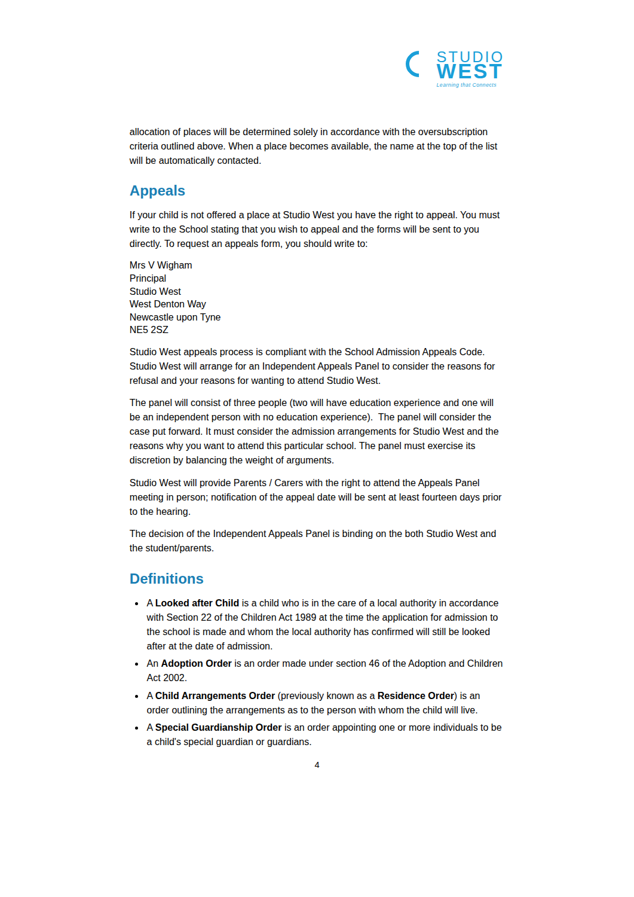STUDIO WEST Learning that Connects
allocation of places will be determined solely in accordance with the oversubscription criteria outlined above. When a place becomes available, the name at the top of the list will be automatically contacted.
Appeals
If your child is not offered a place at Studio West you have the right to appeal. You must write to the School stating that you wish to appeal and the forms will be sent to you directly. To request an appeals form, you should write to:
Mrs V Wigham
Principal
Studio West
West Denton Way
Newcastle upon Tyne
NE5 2SZ
Studio West appeals process is compliant with the School Admission Appeals Code. Studio West will arrange for an Independent Appeals Panel to consider the reasons for refusal and your reasons for wanting to attend Studio West.
The panel will consist of three people (two will have education experience and one will be an independent person with no education experience). The panel will consider the case put forward. It must consider the admission arrangements for Studio West and the reasons why you want to attend this particular school. The panel must exercise its discretion by balancing the weight of arguments.
Studio West will provide Parents / Carers with the right to attend the Appeals Panel meeting in person; notification of the appeal date will be sent at least fourteen days prior to the hearing.
The decision of the Independent Appeals Panel is binding on the both Studio West and the student/parents.
Definitions
A Looked after Child is a child who is in the care of a local authority in accordance with Section 22 of the Children Act 1989 at the time the application for admission to the school is made and whom the local authority has confirmed will still be looked after at the date of admission.
An Adoption Order is an order made under section 46 of the Adoption and Children Act 2002.
A Child Arrangements Order (previously known as a Residence Order) is an order outlining the arrangements as to the person with whom the child will live.
A Special Guardianship Order is an order appointing one or more individuals to be a child's special guardian or guardians.
4